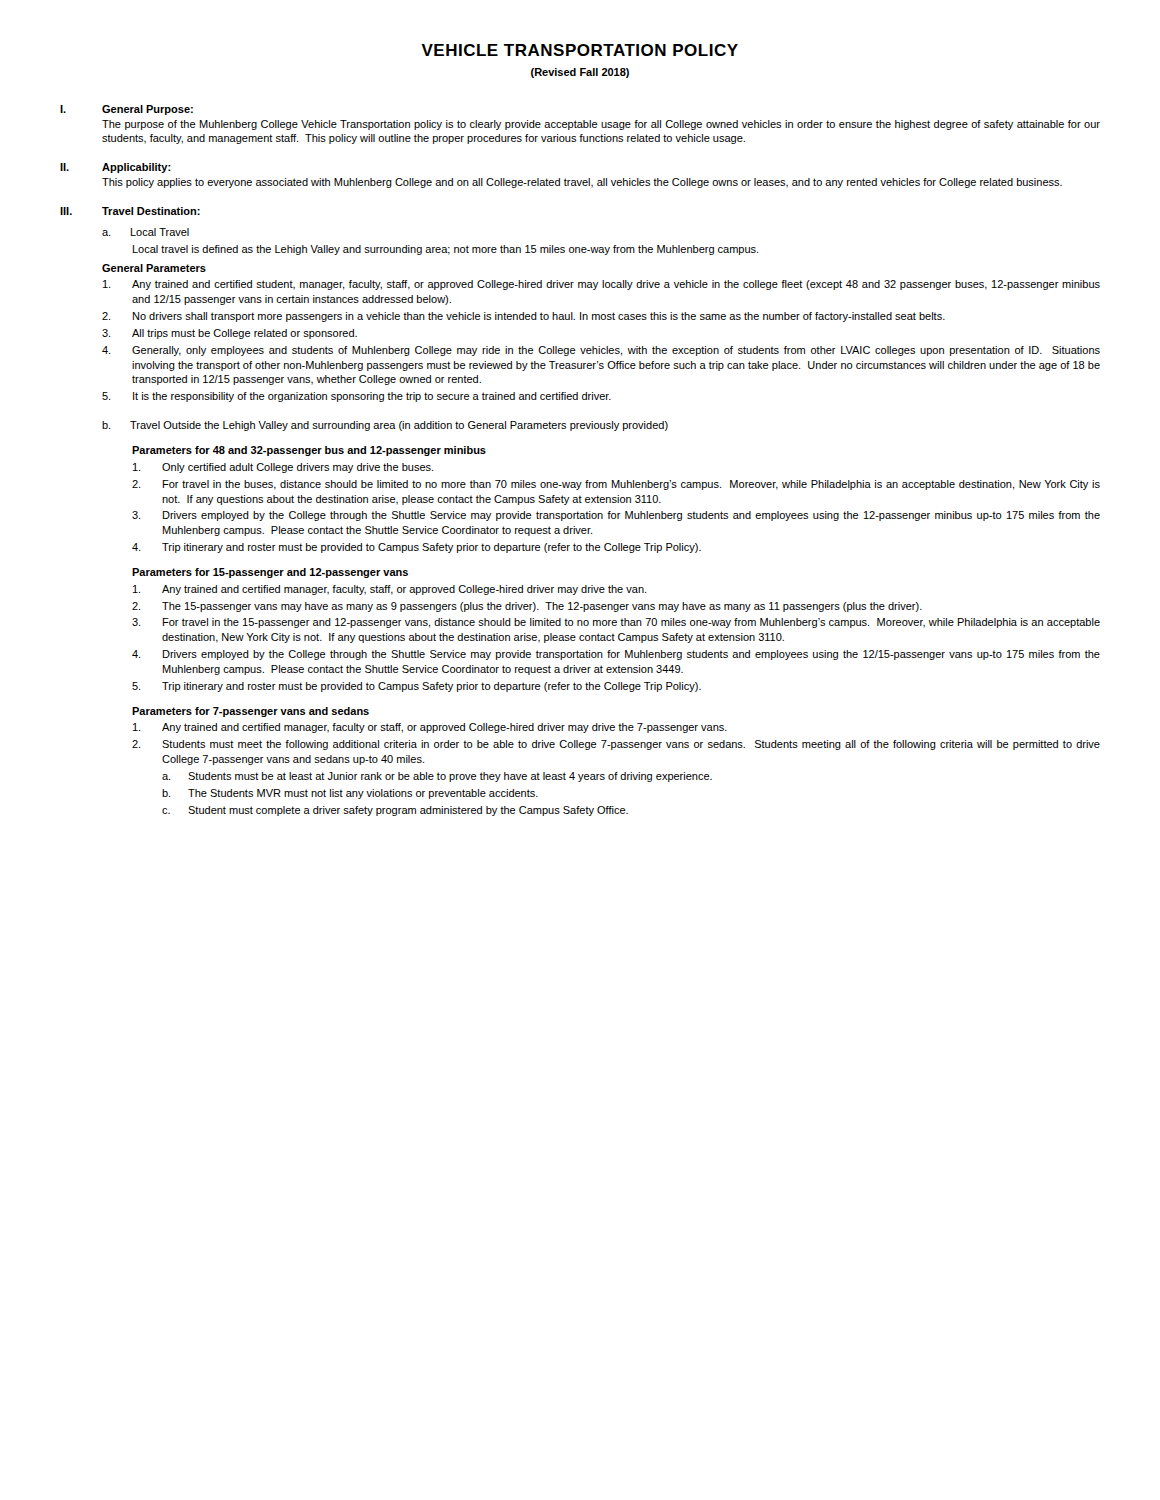VEHICLE TRANSPORTATION POLICY
(Revised Fall 2018)
I.
General Purpose:
The purpose of the Muhlenberg College Vehicle Transportation policy is to clearly provide acceptable usage for all College owned vehicles in order to ensure the highest degree of safety attainable for our students, faculty, and management staff. This policy will outline the proper procedures for various functions related to vehicle usage.
II.
Applicability:
This policy applies to everyone associated with Muhlenberg College and on all College-related travel, all vehicles the College owns or leases, and to any rented vehicles for College related business.
III.
Travel Destination:
a.
Local Travel
Local travel is defined as the Lehigh Valley and surrounding area; not more than 15 miles one-way from the Muhlenberg campus.
General Parameters
1. Any trained and certified student, manager, faculty, staff, or approved College-hired driver may locally drive a vehicle in the college fleet (except 48 and 32 passenger buses, 12-passenger minibus and 12/15 passenger vans in certain instances addressed below).
2. No drivers shall transport more passengers in a vehicle than the vehicle is intended to haul. In most cases this is the same as the number of factory-installed seat belts.
3. All trips must be College related or sponsored.
4. Generally, only employees and students of Muhlenberg College may ride in the College vehicles, with the exception of students from other LVAIC colleges upon presentation of ID. Situations involving the transport of other non-Muhlenberg passengers must be reviewed by the Treasurer’s Office before such a trip can take place. Under no circumstances will children under the age of 18 be transported in 12/15 passenger vans, whether College owned or rented.
5. It is the responsibility of the organization sponsoring the trip to secure a trained and certified driver.
b.
Travel Outside the Lehigh Valley and surrounding area (in addition to General Parameters previously provided)
Parameters for 48 and 32-passenger bus and 12-passenger minibus
1. Only certified adult College drivers may drive the buses.
2. For travel in the buses, distance should be limited to no more than 70 miles one-way from Muhlenberg’s campus. Moreover, while Philadelphia is an acceptable destination, New York City is not. If any questions about the destination arise, please contact the Campus Safety at extension 3110.
3. Drivers employed by the College through the Shuttle Service may provide transportation for Muhlenberg students and employees using the 12-passenger minibus up-to 175 miles from the Muhlenberg campus. Please contact the Shuttle Service Coordinator to request a driver.
4. Trip itinerary and roster must be provided to Campus Safety prior to departure (refer to the College Trip Policy).
Parameters for 15-passenger and 12-passenger vans
1. Any trained and certified manager, faculty, staff, or approved College-hired driver may drive the van.
2. The 15-passenger vans may have as many as 9 passengers (plus the driver). The 12-pasenger vans may have as many as 11 passengers (plus the driver).
3. For travel in the 15-passenger and 12-passenger vans, distance should be limited to no more than 70 miles one-way from Muhlenberg’s campus. Moreover, while Philadelphia is an acceptable destination, New York City is not. If any questions about the destination arise, please contact Campus Safety at extension 3110.
4. Drivers employed by the College through the Shuttle Service may provide transportation for Muhlenberg students and employees using the 12/15-passenger vans up-to 175 miles from the Muhlenberg campus. Please contact the Shuttle Service Coordinator to request a driver at extension 3449.
5. Trip itinerary and roster must be provided to Campus Safety prior to departure (refer to the College Trip Policy).
Parameters for 7-passenger vans and sedans
1. Any trained and certified manager, faculty or staff, or approved College-hired driver may drive the 7-passenger vans.
2. Students must meet the following additional criteria in order to be able to drive College 7-passenger vans or sedans. Students meeting all of the following criteria will be permitted to drive College 7-passenger vans and sedans up-to 40 miles.
a. Students must be at least at Junior rank or be able to prove they have at least 4 years of driving experience.
b. The Students MVR must not list any violations or preventable accidents.
c. Student must complete a driver safety program administered by the Campus Safety Office.